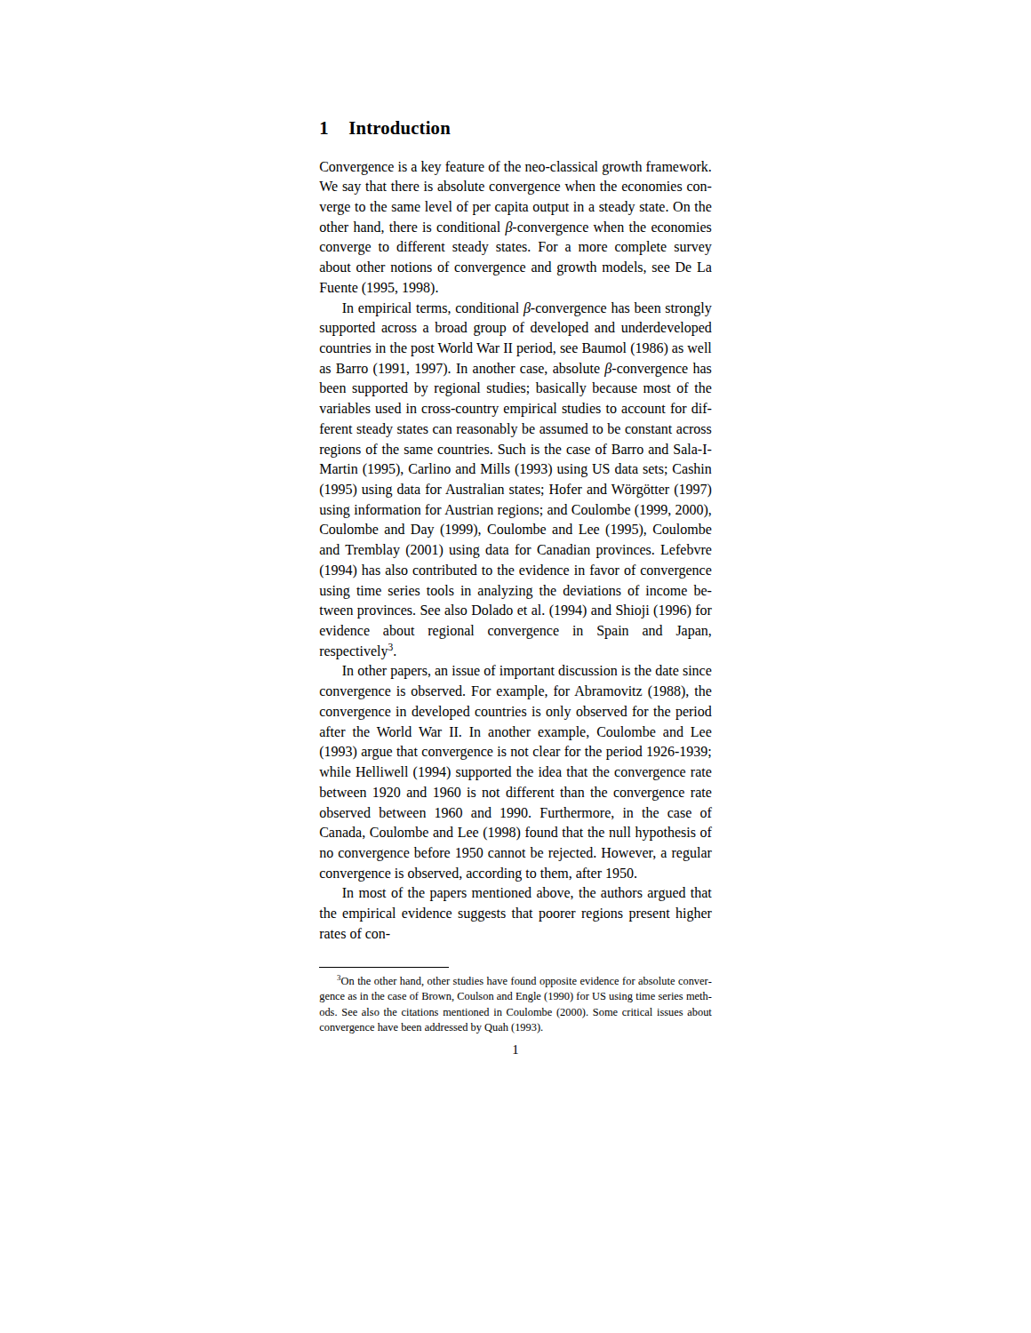1 Introduction
Convergence is a key feature of the neo-classical growth framework. We say that there is absolute convergence when the economies converge to the same level of per capita output in a steady state. On the other hand, there is conditional β-convergence when the economies converge to different steady states. For a more complete survey about other notions of convergence and growth models, see De La Fuente (1995, 1998).
In empirical terms, conditional β-convergence has been strongly supported across a broad group of developed and underdeveloped countries in the post World War II period, see Baumol (1986) as well as Barro (1991, 1997). In another case, absolute β-convergence has been supported by regional studies; basically because most of the variables used in cross-country empirical studies to account for different steady states can reasonably be assumed to be constant across regions of the same countries. Such is the case of Barro and Sala-I-Martin (1995), Carlino and Mills (1993) using US data sets; Cashin (1995) using data for Australian states; Hofer and Wörgötter (1997) using information for Austrian regions; and Coulombe (1999, 2000), Coulombe and Day (1999), Coulombe and Lee (1995), Coulombe and Tremblay (2001) using data for Canadian provinces. Lefebvre (1994) has also contributed to the evidence in favor of convergence using time series tools in analyzing the deviations of income between provinces. See also Dolado et al. (1994) and Shioji (1996) for evidence about regional convergence in Spain and Japan, respectively3.
In other papers, an issue of important discussion is the date since convergence is observed. For example, for Abramovitz (1988), the convergence in developed countries is only observed for the period after the World War II. In another example, Coulombe and Lee (1993) argue that convergence is not clear for the period 1926-1939; while Helliwell (1994) supported the idea that the convergence rate between 1920 and 1960 is not different than the convergence rate observed between 1960 and 1990. Furthermore, in the case of Canada, Coulombe and Lee (1998) found that the null hypothesis of no convergence before 1950 cannot be rejected. However, a regular convergence is observed, according to them, after 1950.
In most of the papers mentioned above, the authors argued that the empirical evidence suggests that poorer regions present higher rates of con-
3On the other hand, other studies have found opposite evidence for absolute convergence as in the case of Brown, Coulson and Engle (1990) for US using time series methods. See also the citations mentioned in Coulombe (2000). Some critical issues about convergence have been addressed by Quah (1993).
1